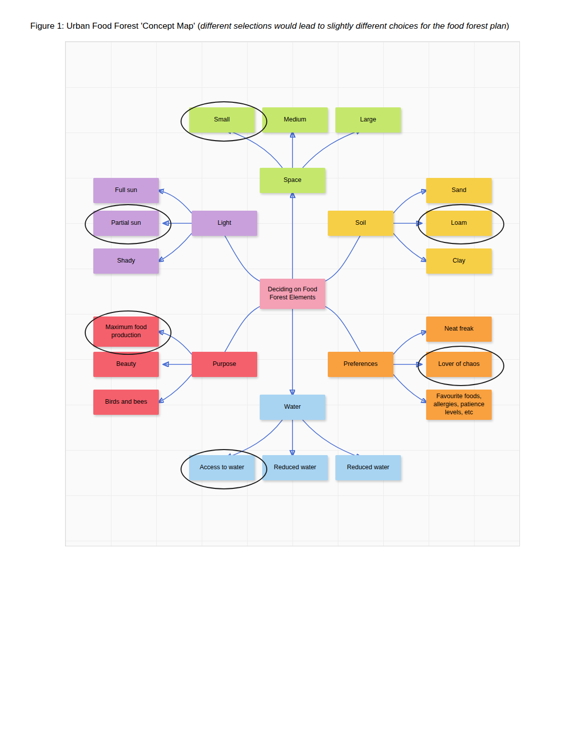Figure 1: Urban Food Forest 'Concept Map' (different selections would lead to slightly different choices for the food forest plan)
Small
Medium
Large
Space
Full sun
Partial sun
Shady
Light
Sand
Loam
Clay
Soil
Deciding on Food Forest Elements
Maximum food production
Beauty
Birds and bees
Purpose
Neat freak
Lover of chaos
Favourite foods, allergies, patience levels, etc
Preferences
Water
Access to water
Reduced water
Reduced water